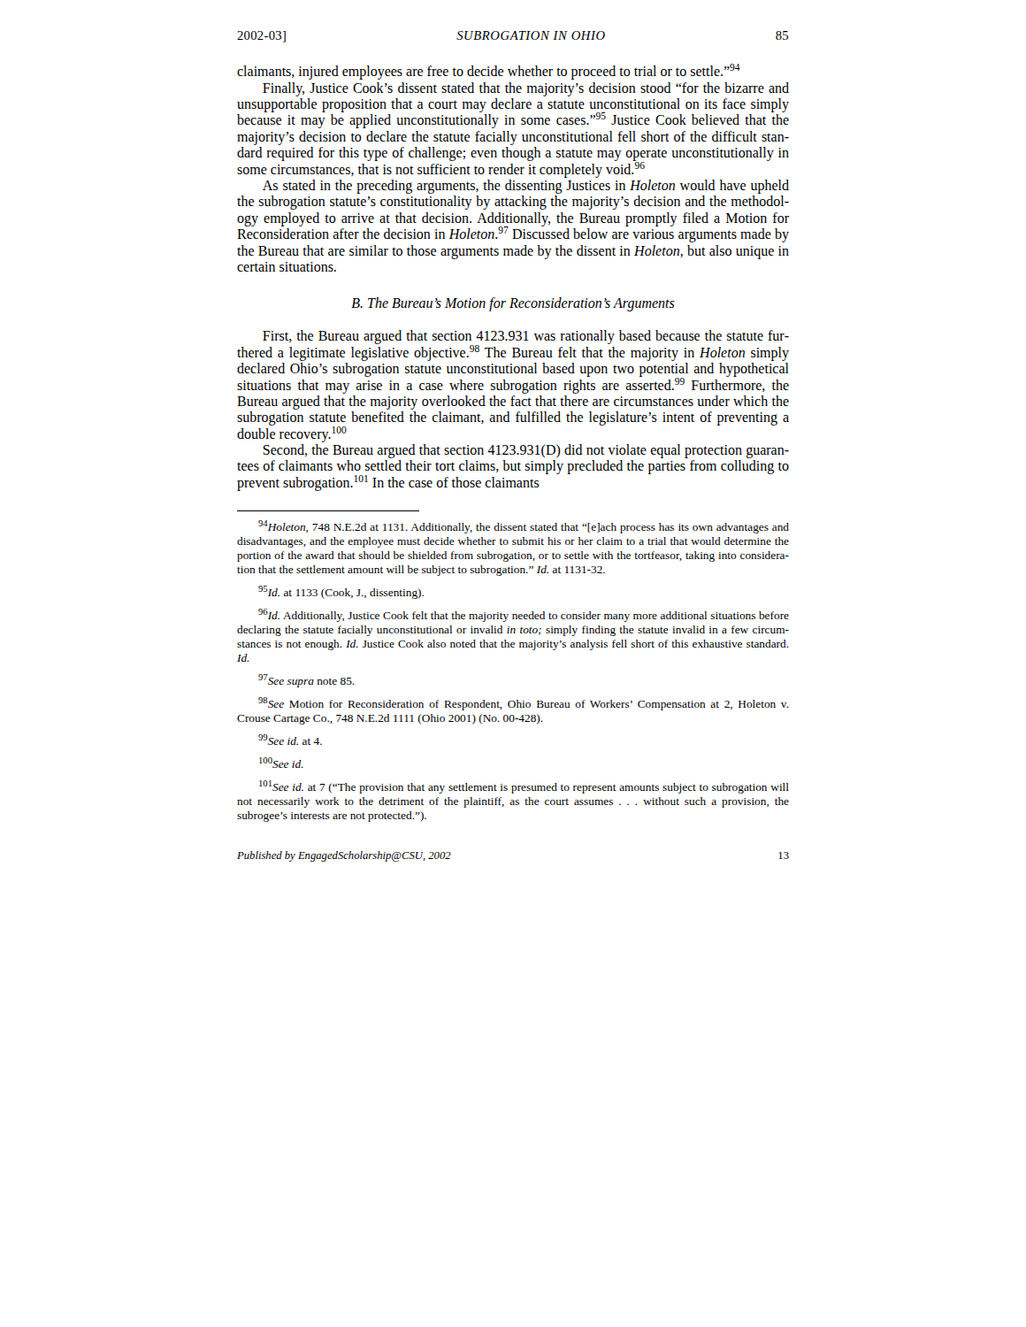2002-03] Subrogation in Ohio 85
claimants, injured employees are free to decide whether to proceed to trial or to settle.”94
Finally, Justice Cook’s dissent stated that the majority’s decision stood “for the bizarre and unsupportable proposition that a court may declare a statute unconstitutional on its face simply because it may be applied unconstitutionally in some cases.”95 Justice Cook believed that the majority’s decision to declare the statute facially unconstitutional fell short of the difficult standard required for this type of challenge; even though a statute may operate unconstitutionally in some circumstances, that is not sufficient to render it completely void.96
As stated in the preceding arguments, the dissenting Justices in Holeton would have upheld the subrogation statute’s constitutionality by attacking the majority’s decision and the methodology employed to arrive at that decision. Additionally, the Bureau promptly filed a Motion for Reconsideration after the decision in Holeton.97 Discussed below are various arguments made by the Bureau that are similar to those arguments made by the dissent in Holeton, but also unique in certain situations.
B. The Bureau’s Motion for Reconsideration’s Arguments
First, the Bureau argued that section 4123.931 was rationally based because the statute furthered a legitimate legislative objective.98 The Bureau felt that the majority in Holeton simply declared Ohio’s subrogation statute unconstitutional based upon two potential and hypothetical situations that may arise in a case where subrogation rights are asserted.99 Furthermore, the Bureau argued that the majority overlooked the fact that there are circumstances under which the subrogation statute benefited the claimant, and fulfilled the legislature’s intent of preventing a double recovery.100
Second, the Bureau argued that section 4123.931(D) did not violate equal protection guarantees of claimants who settled their tort claims, but simply precluded the parties from colluding to prevent subrogation.101 In the case of those claimants
94Holeton, 748 N.E.2d at 1131. Additionally, the dissent stated that “[e]ach process has its own advantages and disadvantages, and the employee must decide whether to submit his or her claim to a trial that would determine the portion of the award that should be shielded from subrogation, or to settle with the tortfeasor, taking into consideration that the settlement amount will be subject to subrogation.” Id. at 1131-32.
95Id. at 1133 (Cook, J., dissenting).
96Id. Additionally, Justice Cook felt that the majority needed to consider many more additional situations before declaring the statute facially unconstitutional or invalid in toto; simply finding the statute invalid in a few circumstances is not enough. Id. Justice Cook also noted that the majority’s analysis fell short of this exhaustive standard. Id.
97See supra note 85.
98See Motion for Reconsideration of Respondent, Ohio Bureau of Workers’ Compensation at 2, Holeton v. Crouse Cartage Co., 748 N.E.2d 1111 (Ohio 2001) (No. 00-428).
99See id. at 4.
100See id.
101See id. at 7 (“The provision that any settlement is presumed to represent amounts subject to subrogation will not necessarily work to the detriment of the plaintiff, as the court assumes . . . without such a provision, the subrogee’s interests are not protected.”).
Published by EngagedScholarship@CSU, 2002 13